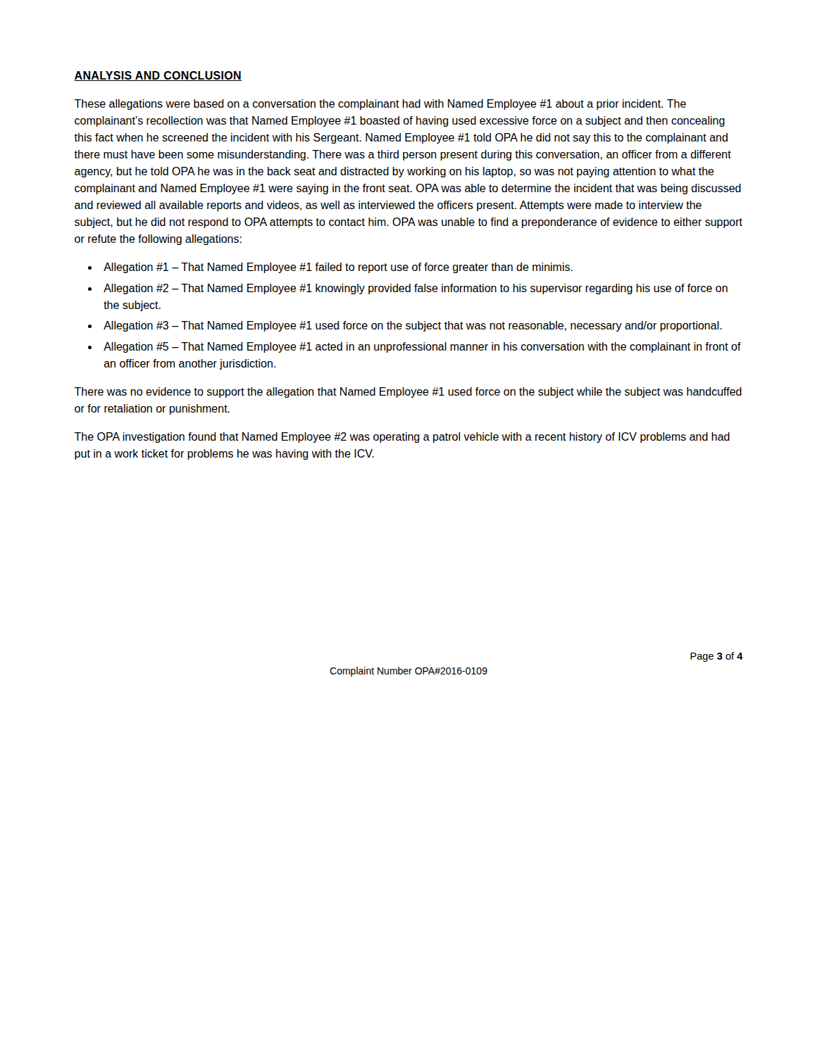ANALYSIS AND CONCLUSION
These allegations were based on a conversation the complainant had with Named Employee #1 about a prior incident. The complainant’s recollection was that Named Employee #1 boasted of having used excessive force on a subject and then concealing this fact when he screened the incident with his Sergeant. Named Employee #1 told OPA he did not say this to the complainant and there must have been some misunderstanding. There was a third person present during this conversation, an officer from a different agency, but he told OPA he was in the back seat and distracted by working on his laptop, so was not paying attention to what the complainant and Named Employee #1 were saying in the front seat. OPA was able to determine the incident that was being discussed and reviewed all available reports and videos, as well as interviewed the officers present. Attempts were made to interview the subject, but he did not respond to OPA attempts to contact him. OPA was unable to find a preponderance of evidence to either support or refute the following allegations:
Allegation #1 – That Named Employee #1 failed to report use of force greater than de minimis.
Allegation #2 – That Named Employee #1 knowingly provided false information to his supervisor regarding his use of force on the subject.
Allegation #3 – That Named Employee #1 used force on the subject that was not reasonable, necessary and/or proportional.
Allegation #5 – That Named Employee #1 acted in an unprofessional manner in his conversation with the complainant in front of an officer from another jurisdiction.
There was no evidence to support the allegation that Named Employee #1 used force on the subject while the subject was handcuffed or for retaliation or punishment.
The OPA investigation found that Named Employee #2 was operating a patrol vehicle with a recent history of ICV problems and had put in a work ticket for problems he was having with the ICV.
Page 3 of 4
Complaint Number OPA#2016-0109